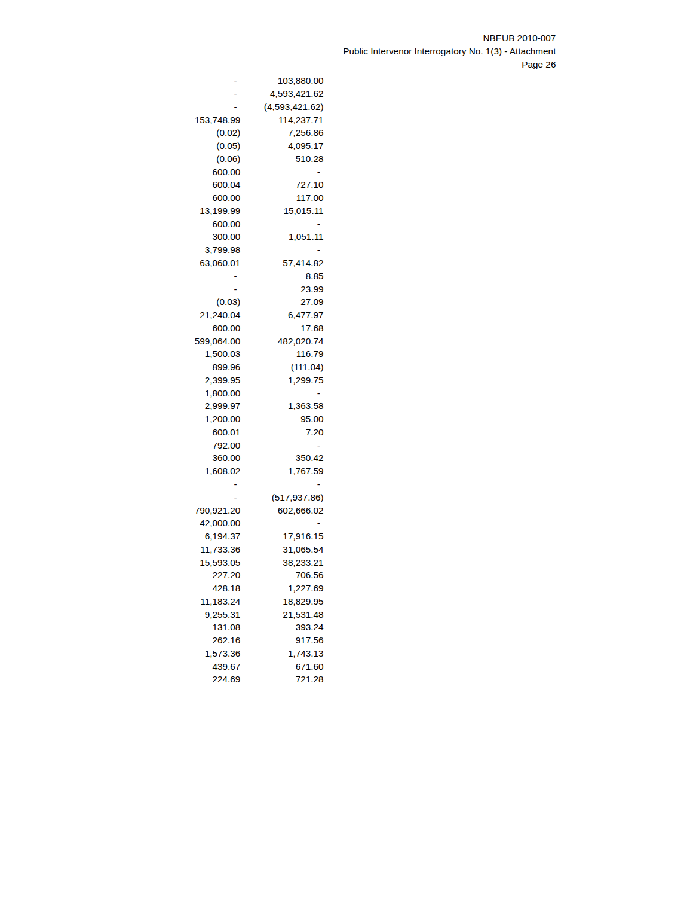NBEUB 2010-007
Public Intervenor Interrogatory No. 1(3) - Attachment
Page 26
| - | 103,880.00 |
| - | 4,593,421.62 |
| - | (4,593,421.62) |
| 153,748.99 | 114,237.71 |
| (0.02) | 7,256.86 |
| (0.05) | 4,095.17 |
| (0.06) | 510.28 |
| 600.00 | - |
| 600.04 | 727.10 |
| 600.00 | 117.00 |
| 13,199.99 | 15,015.11 |
| 600.00 | - |
| 300.00 | 1,051.11 |
| 3,799.98 | - |
| 63,060.01 | 57,414.82 |
| - | 8.85 |
| - | 23.99 |
| (0.03) | 27.09 |
| 21,240.04 | 6,477.97 |
| 600.00 | 17.68 |
| 599,064.00 | 482,020.74 |
| 1,500.03 | 116.79 |
| 899.96 | (111.04) |
| 2,399.95 | 1,299.75 |
| 1,800.00 | - |
| 2,999.97 | 1,363.58 |
| 1,200.00 | 95.00 |
| 600.01 | 7.20 |
| 792.00 | - |
| 360.00 | 350.42 |
| 1,608.02 | 1,767.59 |
| - | - |
| - | (517,937.86) |
| 790,921.20 | 602,666.02 |
| 42,000.00 | - |
| 6,194.37 | 17,916.15 |
| 11,733.36 | 31,065.54 |
| 15,593.05 | 38,233.21 |
| 227.20 | 706.56 |
| 428.18 | 1,227.69 |
| 11,183.24 | 18,829.95 |
| 9,255.31 | 21,531.48 |
| 131.08 | 393.24 |
| 262.16 | 917.56 |
| 1,573.36 | 1,743.13 |
| 439.67 | 671.60 |
| 224.69 | 721.28 |